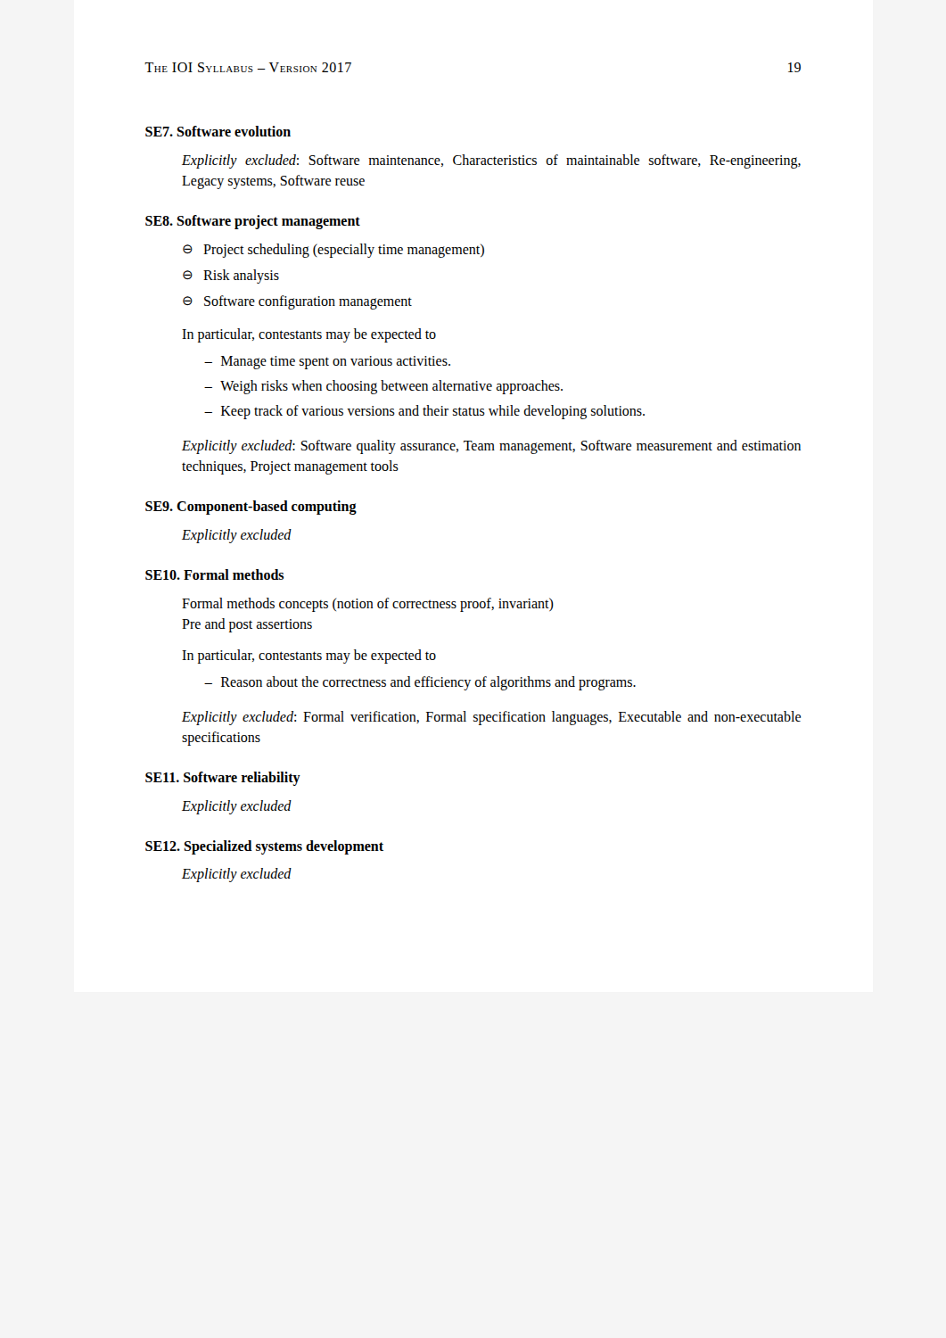The IOI Syllabus – Version 2017 19
SE7. Software evolution
Explicitly excluded: Software maintenance, Characteristics of maintainable software, Re-engineering, Legacy systems, Software reuse
SE8. Software project management
Project scheduling (especially time management)
Risk analysis
Software configuration management
In particular, contestants may be expected to
Manage time spent on various activities.
Weigh risks when choosing between alternative approaches.
Keep track of various versions and their status while developing solutions.
Explicitly excluded: Software quality assurance, Team management, Software measurement and estimation techniques, Project management tools
SE9. Component-based computing
Explicitly excluded
SE10. Formal methods
Formal methods concepts (notion of correctness proof, invariant)
Pre and post assertions
In particular, contestants may be expected to
Reason about the correctness and efficiency of algorithms and programs.
Explicitly excluded: Formal verification, Formal specification languages, Executable and non-executable specifications
SE11. Software reliability
Explicitly excluded
SE12. Specialized systems development
Explicitly excluded